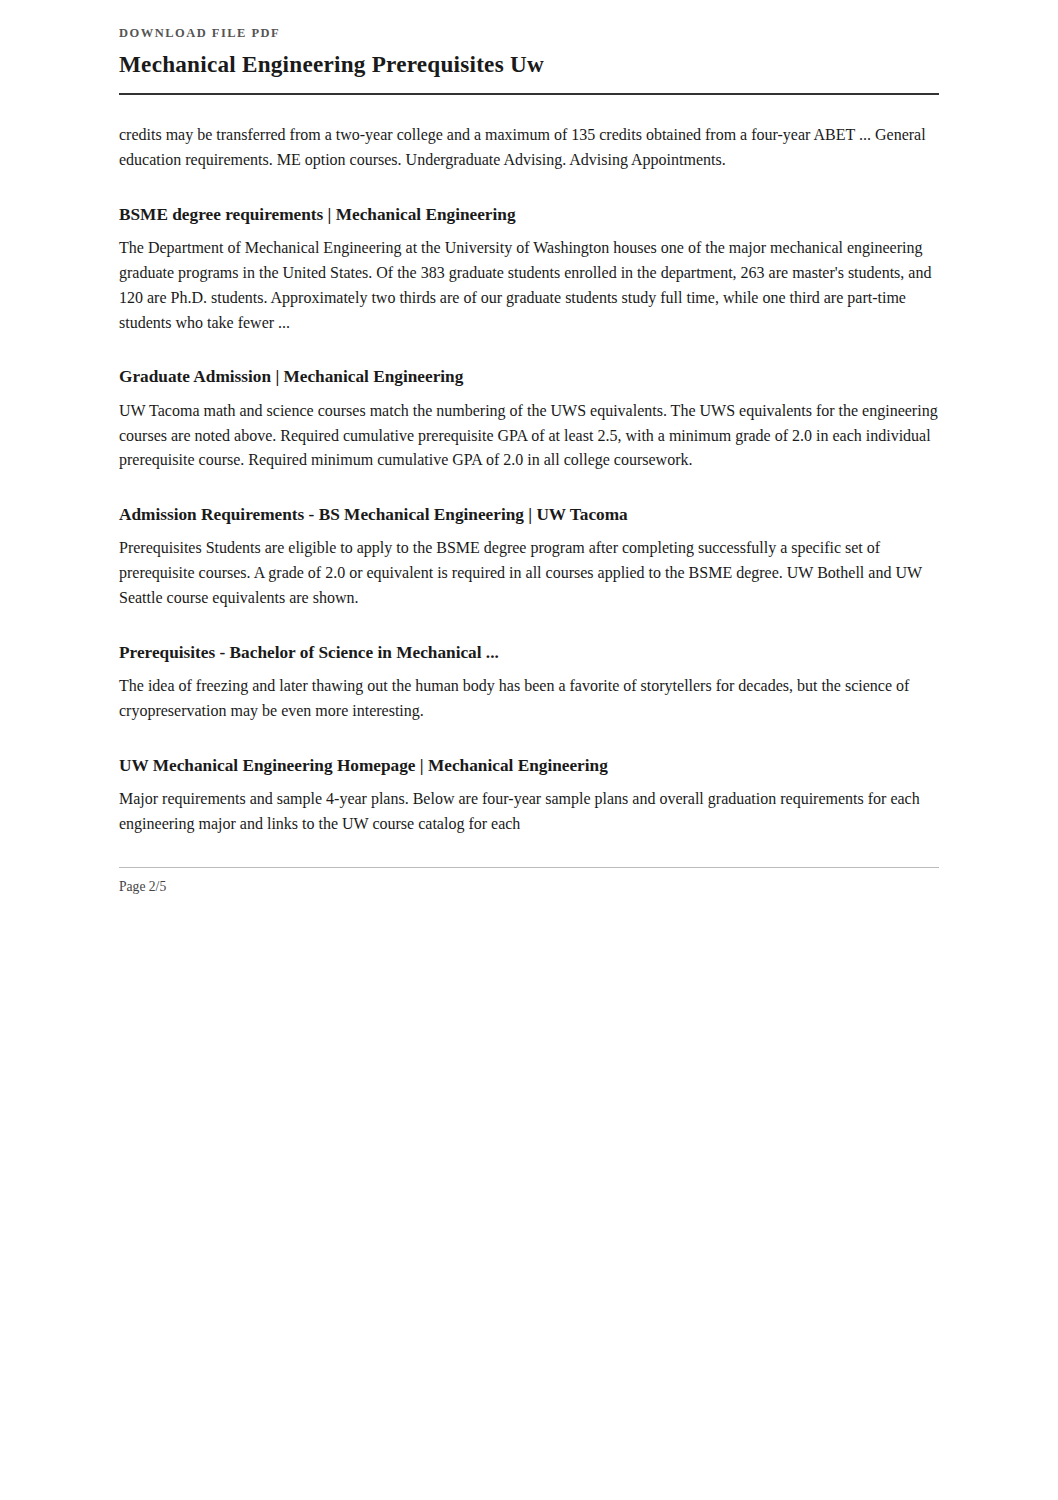Download File PDFMechanical Engineering Prerequisites Uw
credits may be transferred from a two-year college and a maximum of 135 credits obtained from a four-year ABET ... General education requirements. ME option courses. Undergraduate Advising. Advising Appointments.
BSME degree requirements | Mechanical Engineering
The Department of Mechanical Engineering at the University of Washington houses one of the major mechanical engineering graduate programs in the United States. Of the 383 graduate students enrolled in the department, 263 are master's students, and 120 are Ph.D. students. Approximately two thirds are of our graduate students study full time, while one third are part-time students who take fewer ...
Graduate Admission | Mechanical Engineering
UW Tacoma math and science courses match the numbering of the UWS equivalents. The UWS equivalents for the engineering courses are noted above. Required cumulative prerequisite GPA of at least 2.5, with a minimum grade of 2.0 in each individual prerequisite course. Required minimum cumulative GPA of 2.0 in all college coursework.
Admission Requirements - BS Mechanical Engineering | UW Tacoma
Prerequisites Students are eligible to apply to the BSME degree program after completing successfully a specific set of prerequisite courses. A grade of 2.0 or equivalent is required in all courses applied to the BSME degree. UW Bothell and UW Seattle course equivalents are shown.
Prerequisites - Bachelor of Science in Mechanical ...
The idea of freezing and later thawing out the human body has been a favorite of storytellers for decades, but the science of cryopreservation may be even more interesting.
UW Mechanical Engineering Homepage | Mechanical Engineering
Major requirements and sample 4-year plans. Below are four-year sample plans and overall graduation requirements for each engineering major and links to the UW course catalog for each
Page 2/5